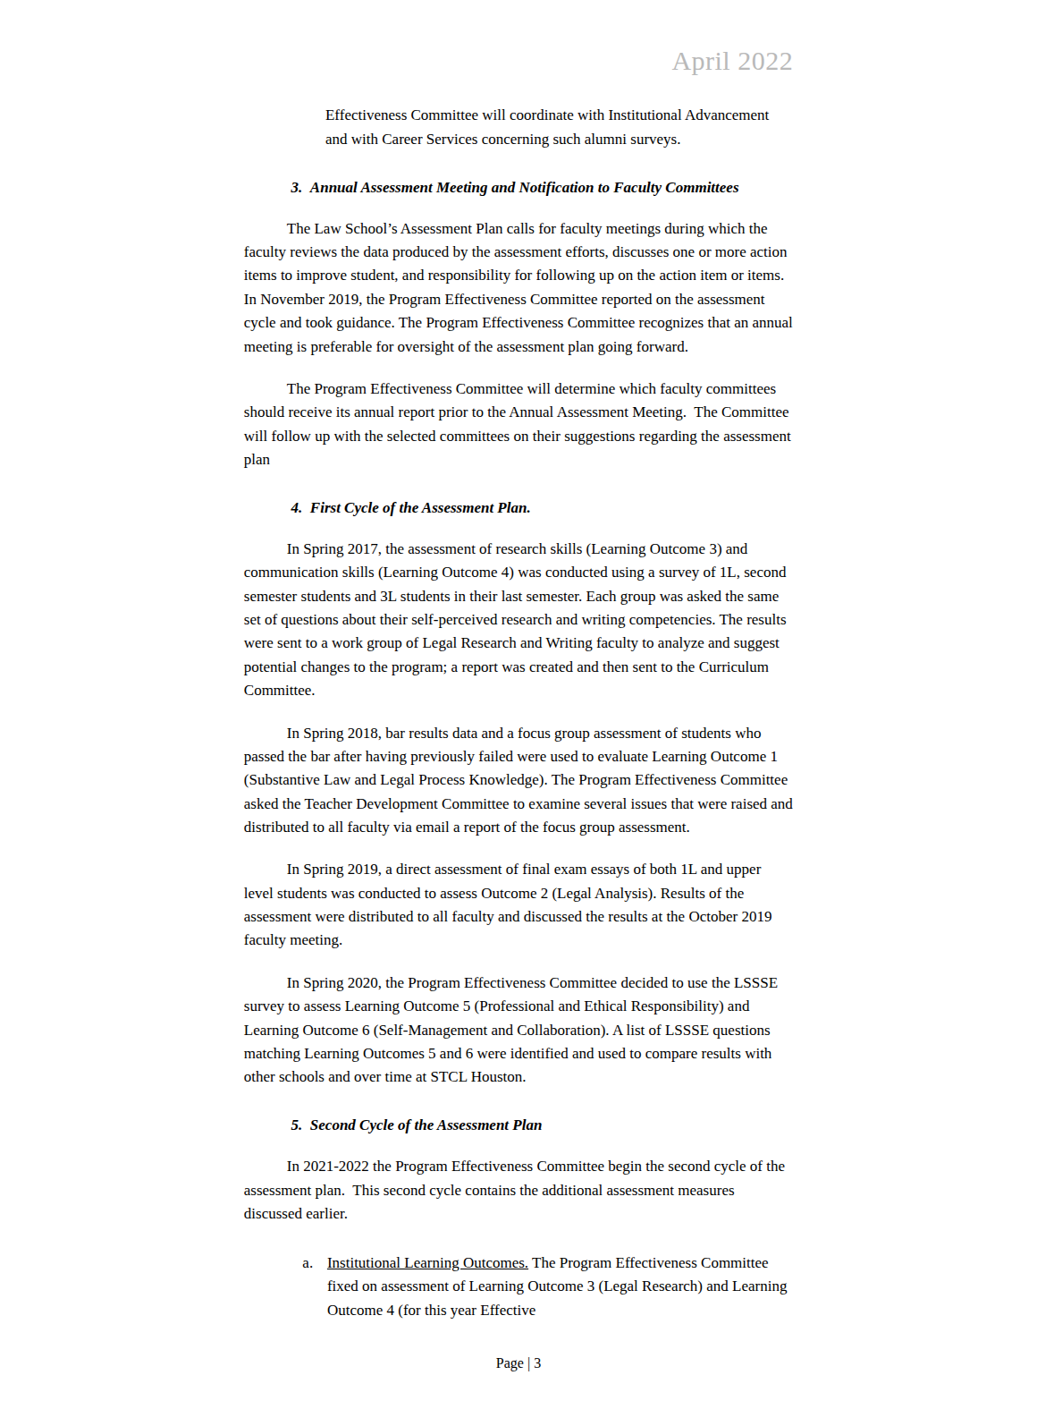April 2022
Effectiveness Committee will coordinate with Institutional Advancement and with Career Services concerning such alumni surveys.
3. Annual Assessment Meeting and Notification to Faculty Committees
The Law School’s Assessment Plan calls for faculty meetings during which the faculty reviews the data produced by the assessment efforts, discusses one or more action items to improve student, and responsibility for following up on the action item or items. In November 2019, the Program Effectiveness Committee reported on the assessment cycle and took guidance. The Program Effectiveness Committee recognizes that an annual meeting is preferable for oversight of the assessment plan going forward.
The Program Effectiveness Committee will determine which faculty committees should receive its annual report prior to the Annual Assessment Meeting. The Committee will follow up with the selected committees on their suggestions regarding the assessment plan
4. First Cycle of the Assessment Plan.
In Spring 2017, the assessment of research skills (Learning Outcome 3) and communication skills (Learning Outcome 4) was conducted using a survey of 1L, second semester students and 3L students in their last semester. Each group was asked the same set of questions about their self-perceived research and writing competencies. The results were sent to a work group of Legal Research and Writing faculty to analyze and suggest potential changes to the program; a report was created and then sent to the Curriculum Committee.
In Spring 2018, bar results data and a focus group assessment of students who passed the bar after having previously failed were used to evaluate Learning Outcome 1 (Substantive Law and Legal Process Knowledge). The Program Effectiveness Committee asked the Teacher Development Committee to examine several issues that were raised and distributed to all faculty via email a report of the focus group assessment.
In Spring 2019, a direct assessment of final exam essays of both 1L and upper level students was conducted to assess Outcome 2 (Legal Analysis). Results of the assessment were distributed to all faculty and discussed the results at the October 2019 faculty meeting.
In Spring 2020, the Program Effectiveness Committee decided to use the LSSSE survey to assess Learning Outcome 5 (Professional and Ethical Responsibility) and Learning Outcome 6 (Self-Management and Collaboration). A list of LSSSE questions matching Learning Outcomes 5 and 6 were identified and used to compare results with other schools and over time at STCL Houston.
5. Second Cycle of the Assessment Plan
In 2021-2022 the Program Effectiveness Committee begin the second cycle of the assessment plan. This second cycle contains the additional assessment measures discussed earlier.
Institutional Learning Outcomes. The Program Effectiveness Committee fixed on assessment of Learning Outcome 3 (Legal Research) and Learning Outcome 4 (for this year Effective
Page | 3